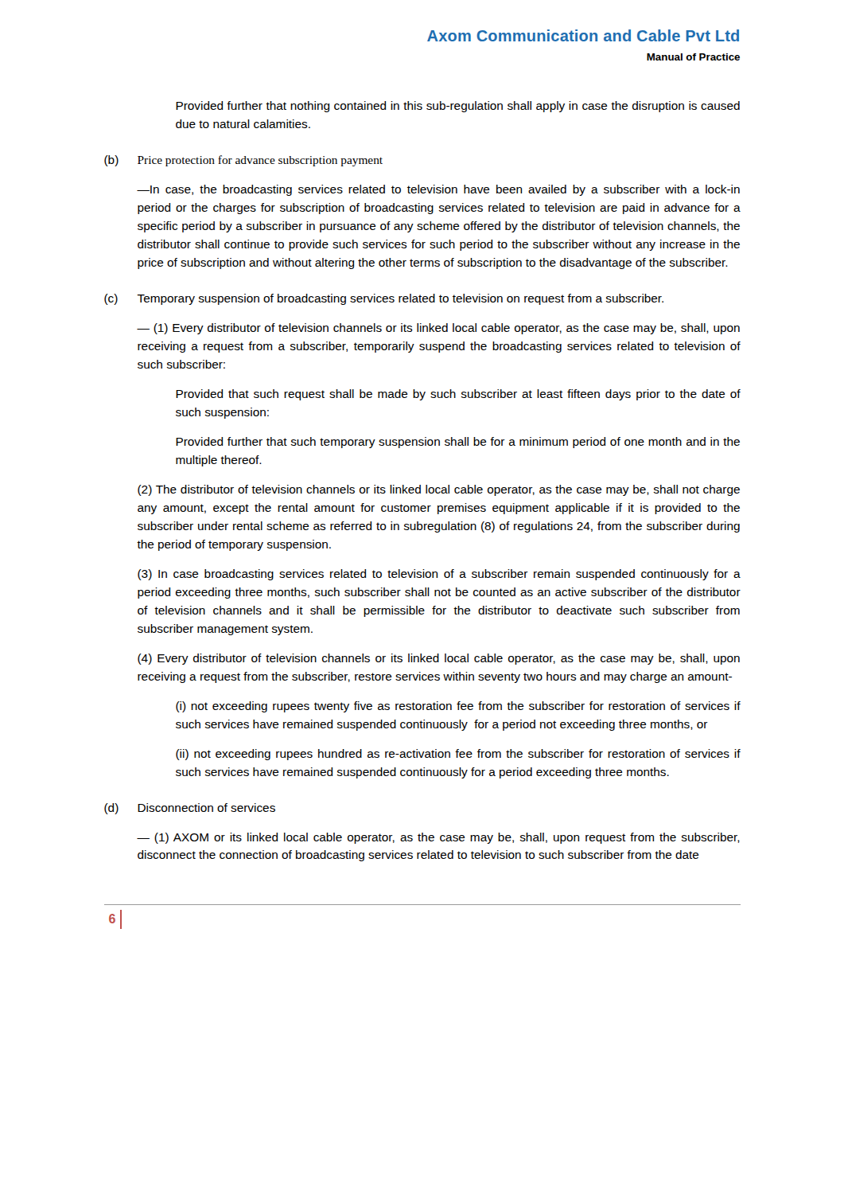Axom Communication and Cable Pvt Ltd
Manual of Practice
Provided further that nothing contained in this sub-regulation shall apply in case the disruption is caused due to natural calamities.
(b)
Price protection for advance subscription payment
—In case, the broadcasting services related to television have been availed by a subscriber with a lock-in period or the charges for subscription of broadcasting services related to television are paid in advance for a specific period by a subscriber in pursuance of any scheme offered by the distributor of television channels, the distributor shall continue to provide such services for such period to the subscriber without any increase in the price of subscription and without altering the other terms of subscription to the disadvantage of the subscriber.
(c)
Temporary suspension of broadcasting services related to television on request from a subscriber.
— (1) Every distributor of television channels or its linked local cable operator, as the case may be, shall, upon receiving a request from a subscriber, temporarily suspend the broadcasting services related to television of such subscriber:
Provided that such request shall be made by such subscriber at least fifteen days prior to the date of such suspension:
Provided further that such temporary suspension shall be for a minimum period of one month and in the multiple thereof.
(2) The distributor of television channels or its linked local cable operator, as the case may be, shall not charge any amount, except the rental amount for customer premises equipment applicable if it is provided to the subscriber under rental scheme as referred to in subregulation (8) of regulations 24, from the subscriber during the period of temporary suspension.
(3) In case broadcasting services related to television of a subscriber remain suspended continuously for a period exceeding three months, such subscriber shall not be counted as an active subscriber of the distributor of television channels and it shall be permissible for the distributor to deactivate such subscriber from subscriber management system.
(4) Every distributor of television channels or its linked local cable operator, as the case may be, shall, upon receiving a request from the subscriber, restore services within seventy two hours and may charge an amount-
(i) not exceeding rupees twenty five as restoration fee from the subscriber for restoration of services if such services have remained suspended continuously for a period not exceeding three months, or
(ii) not exceeding rupees hundred as re-activation fee from the subscriber for restoration of services if such services have remained suspended continuously for a period exceeding three months.
(d)
Disconnection of services
— (1) AXOM or its linked local cable operator, as the case may be, shall, upon request from the subscriber, disconnect the connection of broadcasting services related to television to such subscriber from the date
6